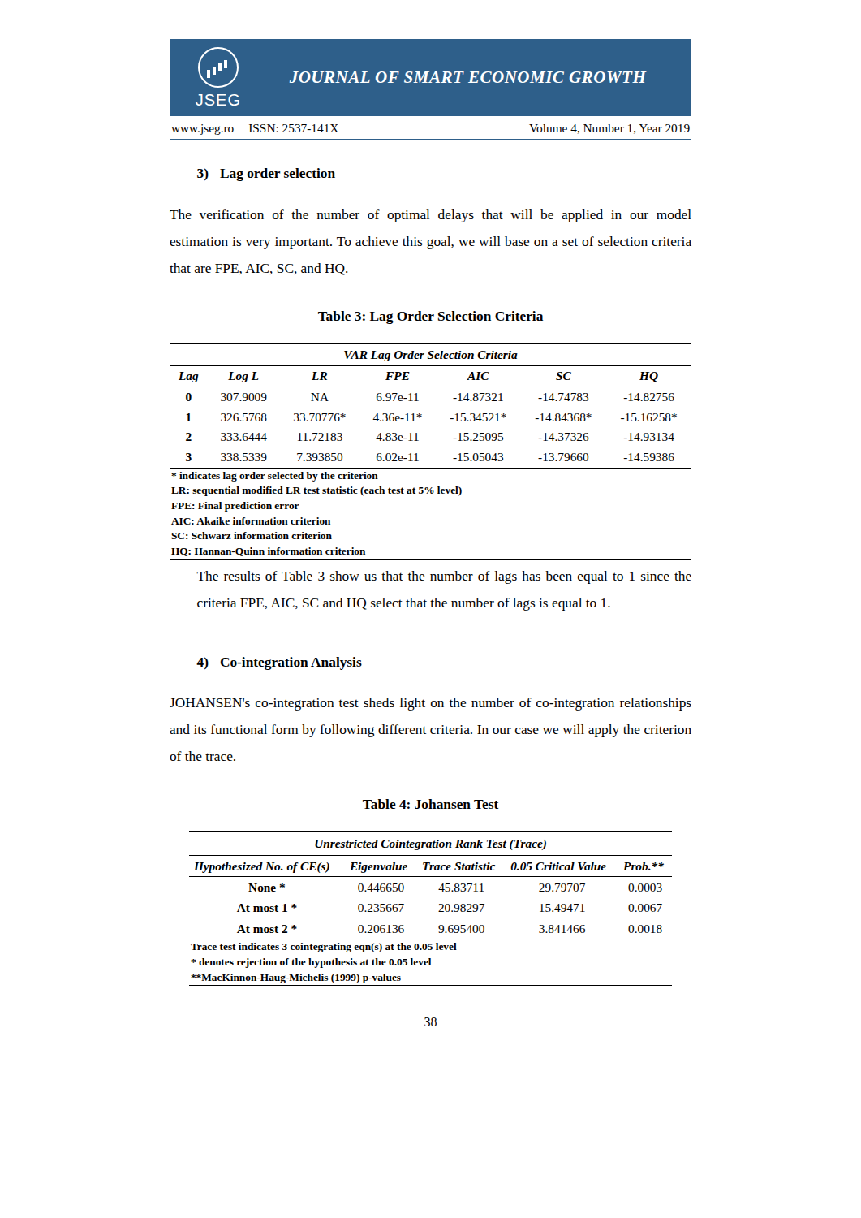JSEG
JOURNAL OF SMART ECONOMIC GROWTH
www.jseg.ro ISSN: 2537-141X
Volume 4, Number 1, Year 2019
3) Lag order selection
The verification of the number of optimal delays that will be applied in our model estimation is very important. To achieve this goal, we will base on a set of selection criteria that are FPE, AIC, SC, and HQ.
Table 3: Lag Order Selection Criteria
VAR Lag Order Selection Criteria
| Lag | Log L | LR | FPE | AIC | SC | HQ |
| --- | --- | --- | --- | --- | --- | --- |
| 0 | 307.9009 | NA | 6.97e-11 | -14.87321 | -14.74783 | -14.82756 |
| 1 | 326.5768 | 33.70776* | 4.36e-11* | -15.34521* | -14.84368* | -15.16258* |
| 2 | 333.6444 | 11.72183 | 4.83e-11 | -15.25095 | -14.37326 | -14.93134 |
| 3 | 338.5339 | 7.393850 | 6.02e-11 | -15.05043 | -13.79660 | -14.59386 |
| * indicates lag order selected by the criterion |
| LR: sequential modified LR test statistic (each test at 5% level) |
| FPE: Final prediction error |
| AIC: Akaike information criterion |
| SC: Schwarz information criterion |
| HQ: Hannan-Quinn information criterion |
The results of Table 3 show us that the number of lags has been equal to 1 since the criteria FPE, AIC, SC and HQ select that the number of lags is equal to 1.
4) Co-integration Analysis
JOHANSEN's co-integration test sheds light on the number of co-integration relationships and its functional form by following different criteria. In our case we will apply the criterion of the trace.
Table 4: Johansen Test
Unrestricted Cointegration Rank Test (Trace)
| Hypothesized No. of CE(s) | Eigenvalue | Trace Statistic | 0.05 Critical Value | Prob.** |
| --- | --- | --- | --- | --- |
| None * | 0.446650 | 45.83711 | 29.79707 | 0.0003 |
| At most 1 * | 0.235667 | 20.98297 | 15.49471 | 0.0067 |
| At most 2 * | 0.206136 | 9.695400 | 3.841466 | 0.0018 |
| Trace test indicates 3 cointegrating eqn(s) at the 0.05 level |
| * denotes rejection of the hypothesis at the 0.05 level |
| **MacKinnon-Haug-Michelis (1999) p-values |
38